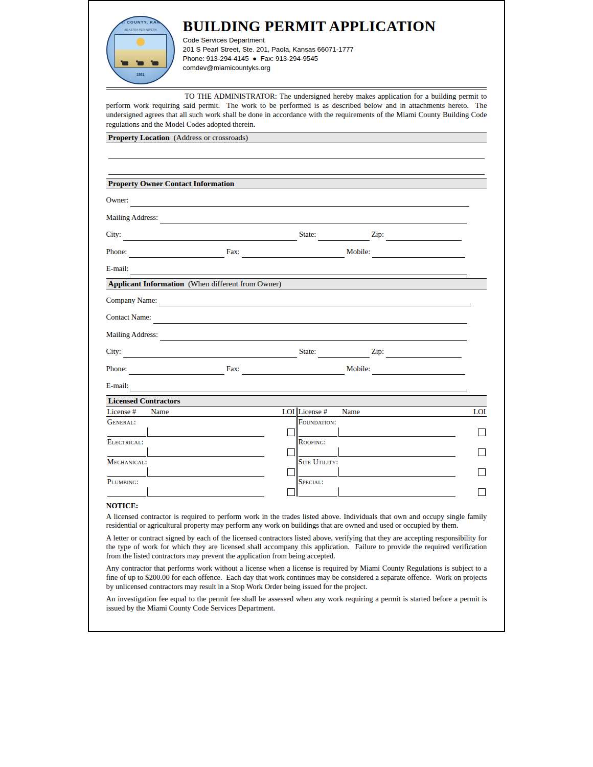MIAMI COUNTY, KANSAS
AD ASTRA PER ASPERA
1861
BUILDING PERMIT APPLICATION
Code Services Department
201 S Pearl Street, Ste. 201, Paola, Kansas 66071-1777
Phone: 913-294-4145 ● Fax: 913-294-9545
comdev@miamicountyks.org
TO THE ADMINISTRATOR: The undersigned hereby makes application for a building permit to perform work requiring said permit. The work to be performed is as described below and in attachments hereto. The undersigned agrees that all such work shall be done in accordance with the requirements of the Miami County Building Code regulations and the Model Codes adopted therein.
Property Location (Address or crossroads)
Property Owner Contact Information
Owner:
Mailing Address:
City: State: Zip:
Phone: Fax: Mobile:
E-mail:
Applicant Information (When different from Owner)
Company Name:
Contact Name:
Mailing Address:
City: State: Zip:
Phone: Fax: Mobile:
E-mail:
Licensed Contractors
| License # | Name | LOI | License # | Name | LOI |
| --- | --- | --- | --- | --- | --- |
| General: | Foundation: |
| Electrical: | Roofing: |
| Mechanical: | Site Utility: |
| Plumbing: | Special: |
NOTICE:
A licensed contractor is required to perform work in the trades listed above. Individuals that own and occupy single family residential or agricultural property may perform any work on buildings that are owned and used or occupied by them.
A letter or contract signed by each of the licensed contractors listed above, verifying that they are accepting responsibility for the type of work for which they are licensed shall accompany this application. Failure to provide the required verification from the listed contractors may prevent the application from being accepted.
Any contractor that performs work without a license when a license is required by Miami County Regulations is subject to a fine of up to $200.00 for each offence. Each day that work continues may be considered a separate offence. Work on projects by unlicensed contractors may result in a Stop Work Order being issued for the project.
An investigation fee equal to the permit fee shall be assessed when any work requiring a permit is started before a permit is issued by the Miami County Code Services Department.